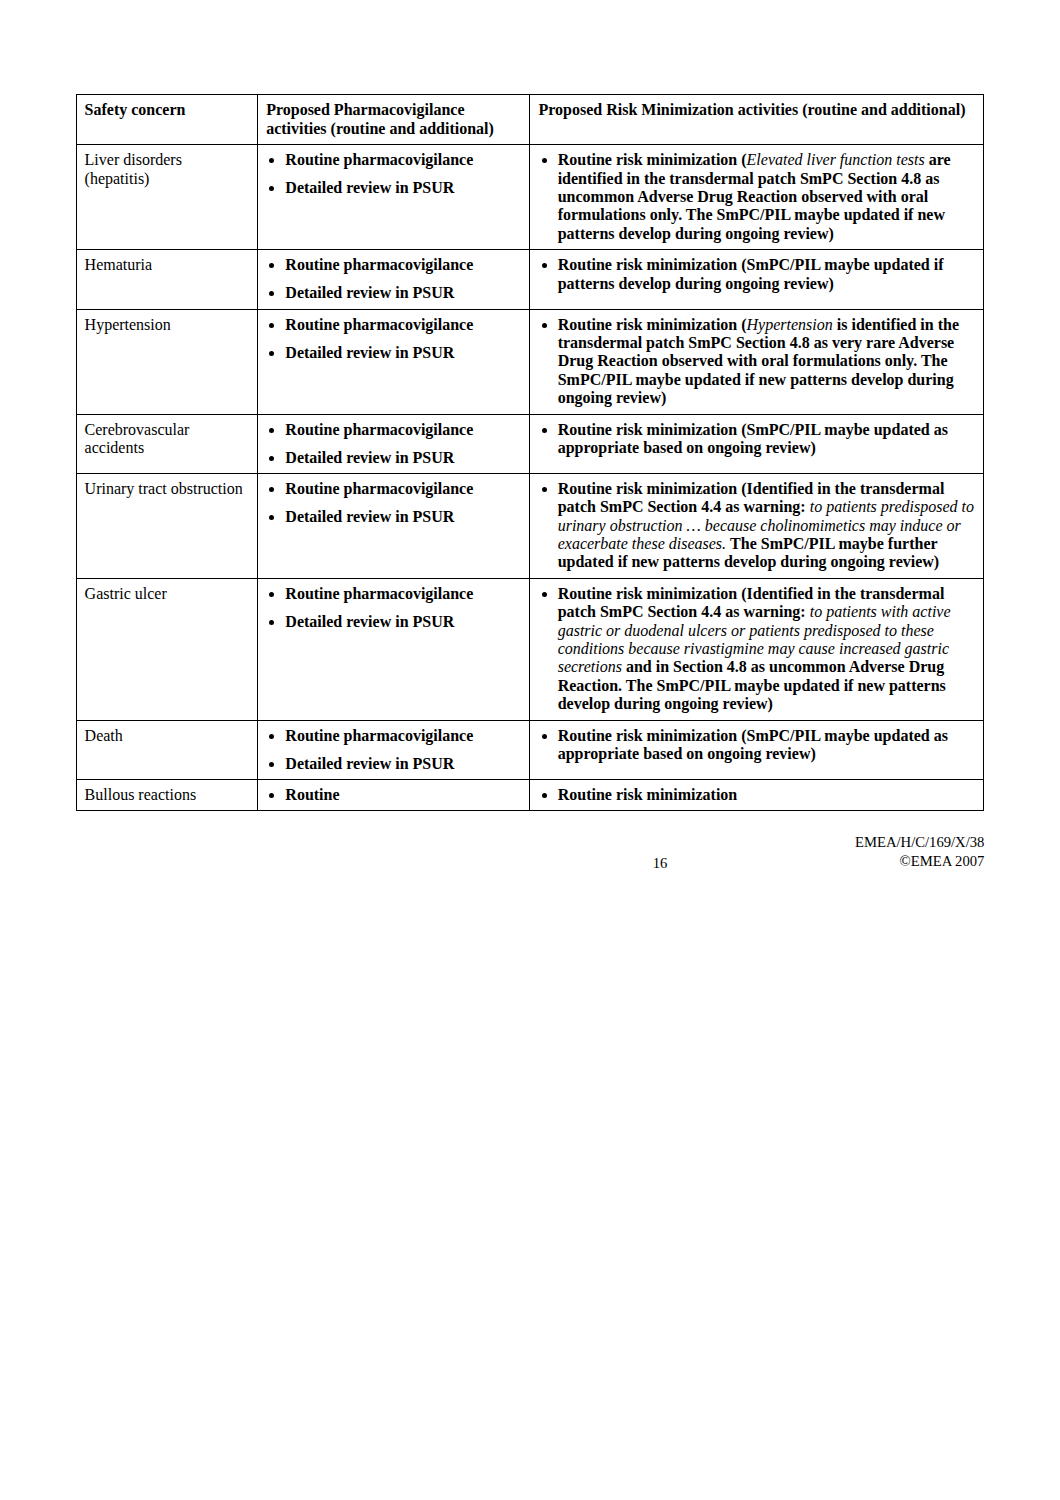| Safety concern | Proposed Pharmacovigilance activities (routine and additional) | Proposed Risk Minimization activities (routine and additional) |
| --- | --- | --- |
| Liver disorders (hepatitis) | Routine pharmacovigilance Detailed review in PSUR | Routine risk minimization ( Elevated liver function tests are identified in the transdermal patch SmPC Section 4.8 as uncommon Adverse Drug Reaction observed with oral formulations only. The SmPC/PIL maybe updated if new patterns develop during ongoing review) |
| Hematuria | Routine pharmacovigilance Detailed review in PSUR | Routine risk minimization (SmPC/PIL maybe updated if patterns develop during ongoing review) |
| Hypertension | Routine pharmacovigilance Detailed review in PSUR | Routine risk minimization ( Hypertension is identified in the transdermal patch SmPC Section 4.8 as very rare Adverse Drug Reaction observed with oral formulations only. The SmPC/PIL maybe updated if new patterns develop during ongoing review) |
| Cerebrovascular accidents | Routine pharmacovigilance Detailed review in PSUR | Routine risk minimization (SmPC/PIL maybe updated as appropriate based on ongoing review) |
| Urinary tract obstruction | Routine pharmacovigilance Detailed review in PSUR | Routine risk minimization (Identified in the transdermal patch SmPC Section 4.4 as warning: to patients predisposed to urinary obstruction … because cholinomimetics may induce or exacerbate these diseases. The SmPC/PIL maybe further updated if new patterns develop during ongoing review) |
| Gastric ulcer | Routine pharmacovigilance Detailed review in PSUR | Routine risk minimization (Identified in the transdermal patch SmPC Section 4.4 as warning: to patients with active gastric or duodenal ulcers or patients predisposed to these conditions because rivastigmine may cause increased gastric secretions and in Section 4.8 as uncommon Adverse Drug Reaction. The SmPC/PIL maybe updated if new patterns develop during ongoing review) |
| Death | Routine pharmacovigilance Detailed review in PSUR | Routine risk minimization (SmPC/PIL maybe updated as appropriate based on ongoing review) |
| Bullous reactions | Routine | Routine risk minimization |
16
EMEA/H/C/169/X/38
©EMEA 2007